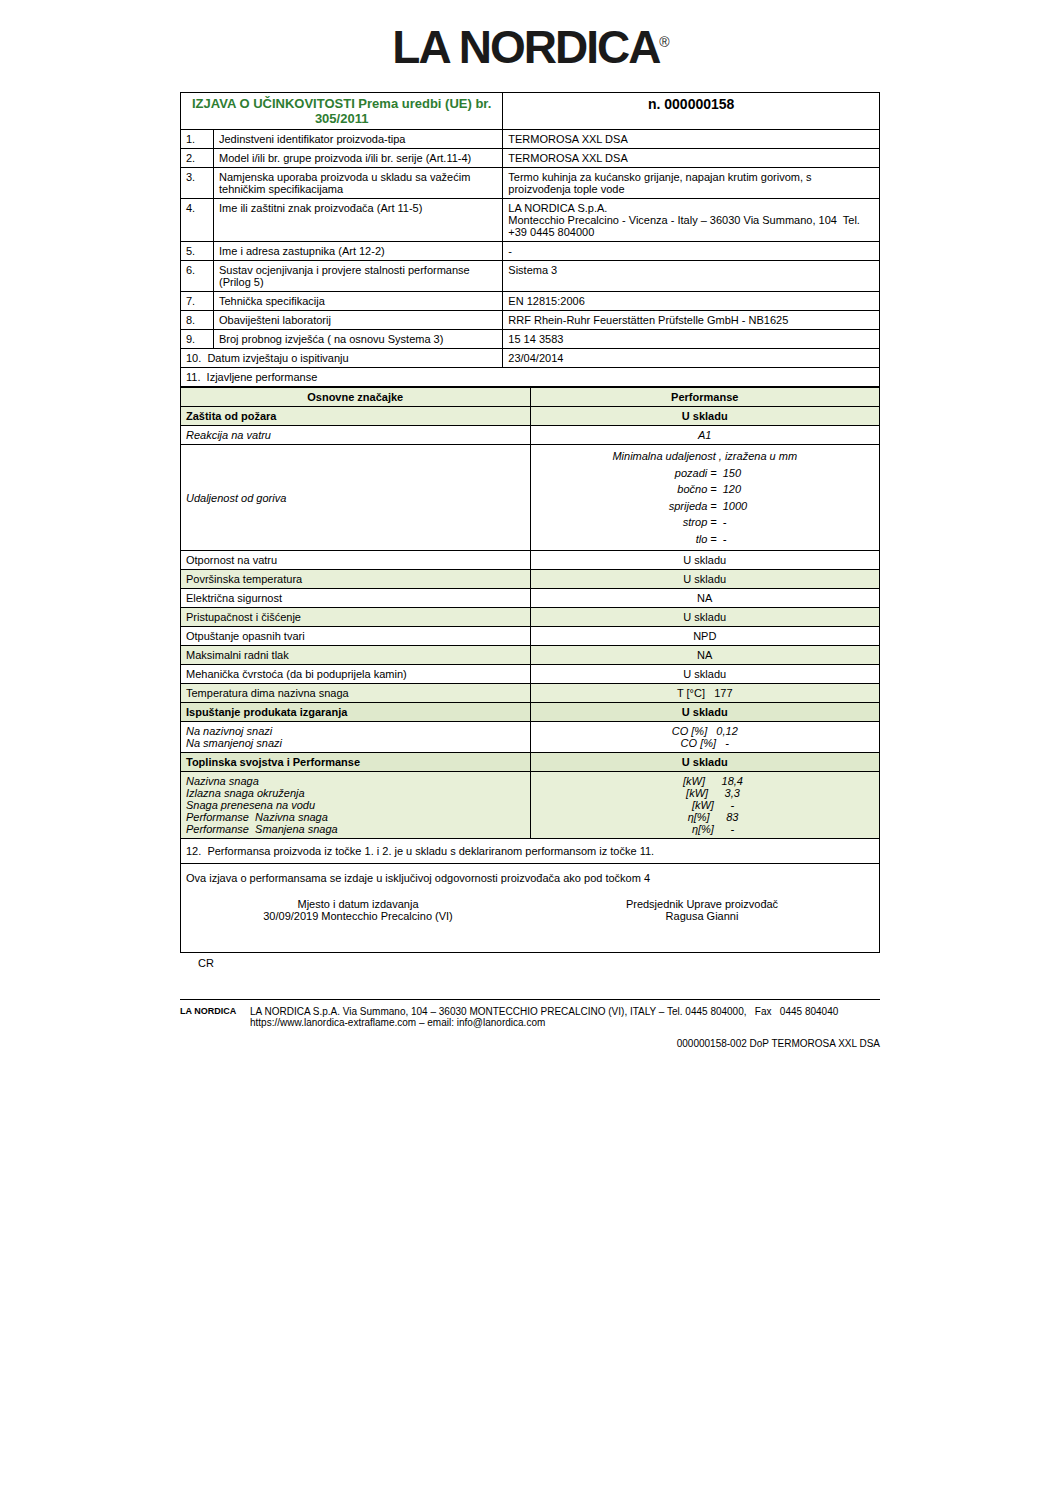LA NORDICA®
| IZJAVA O UČINKOVITOSTI Prema uredbi (UE) br. 305/2011 | n. 000000158 |
| 1. | Jedinstveni identifikator proizvoda-tipa | TERMOROSA XXL DSA |
| 2. | Model i/ili br. grupe proizvoda i/ili br. serije (Art.11-4) | TERMOROSA XXL DSA |
| 3. | Namjenska uporaba proizvoda u skladu sa važećim tehničkim specifikacijama | Termo kuhinja za kućansko grijanje, napajan krutim gorivom, s proizvođenja tople vode |
| 4. | Ime ili zaštitni znak proizvođača (Art 11-5) | LA NORDICA S.p.A. Montecchio Precalcino - Vicenza - Italy – 36030 Via Summano, 104 Tel. +39 0445 804000 |
| 5. | Ime i adresa zastupnika (Art 12-2) | - |
| 6. | Sustav ocjenjivanja i provjere stalnosti performanse (Prilog 5) | Sistema 3 |
| 7. | Tehnička specifikacija | EN 12815:2006 |
| 8. | Obaviješteni laboratorij | RRF Rhein-Ruhr Feuerstätten Prüfstelle GmbH - NB1625 |
| 9. | Broj probnog izvješća ( na osnovu Systema 3) | 15 14 3583 |
| 10. Datum izvještaju o ispitivanju | 23/04/2014 |
| 11. Izjavljene performanse |
| Osnovne značajke | Performanse |
| Zaštita od požara | U skladu |
| Reakcija na vatru | A1 |
| Udaljenost od goriva | Minimalna udaljenost , izražena u mm pozadi = 150 bočno = 120 sprijeda = 1000 strop = - tlo = - |
| Otpornost na vatru | U skladu |
| Površinska temperatura | U skladu |
| Električna sigurnost | NA |
| Pristupačnost i čišćenje | U skladu |
| Otpuštanje opasnih tvari | NPD |
| Maksimalni radni tlak | NA |
| Mehanička čvrstoća (da bi poduprijela kamin) | U skladu |
| Temperatura dima nazivna snaga | T [°C] 177 |
| Ispuštanje produkata izgaranja | U skladu |
| Na nazivnoj snazi Na smanjenoj snazi | CO [%] 0,12 CO [%] - |
| Toplinska svojstva i Performanse | U skladu |
| Nazivna snaga Izlazna snaga okruženja Snaga prenesena na vodu Performanse Nazivna snaga Performanse Smanjena snaga | [kW] 18,4 [kW] 3,3 [kW] - η[%] 83 η[%] - |
| 12. Performansa proizvoda iz točke 1. i 2. je u skladu s deklariranom performansom iz točke 11. |
Ova izjava o performansama se izdaje u isključivoj odgovornosti proizvođača ako pod točkom 4
Mjesto i datum izdavanja
30/09/2019 Montecchio Precalcino (VI)
Predsjednik Uprave proizvođač
Ragusa Gianni
CR
LA NORDICA
LA NORDICA S.p.A. Via Summano, 104 – 36030 MONTECCHIO PRECALCINO (VI), ITALY – Tel. 0445 804000, Fax 0445 804040
https://www.lanordica-extraflame.com – email: info@lanordica.com
000000158-002 DoP TERMOROSA XXL DSA